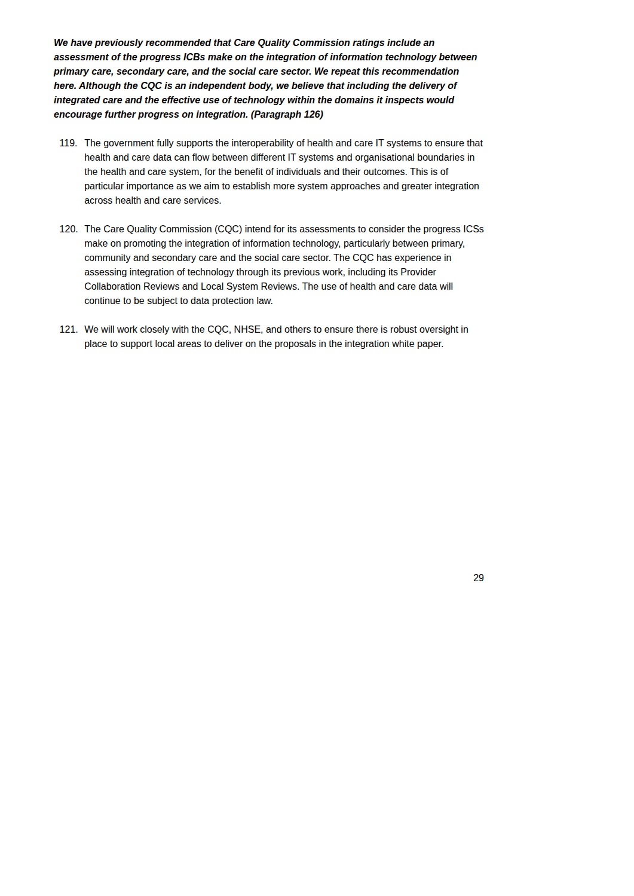We have previously recommended that Care Quality Commission ratings include an assessment of the progress ICBs make on the integration of information technology between primary care, secondary care, and the social care sector. We repeat this recommendation here. Although the CQC is an independent body, we believe that including the delivery of integrated care and the effective use of technology within the domains it inspects would encourage further progress on integration. (Paragraph 126)
119. The government fully supports the interoperability of health and care IT systems to ensure that health and care data can flow between different IT systems and organisational boundaries in the health and care system, for the benefit of individuals and their outcomes. This is of particular importance as we aim to establish more system approaches and greater integration across health and care services.
120. The Care Quality Commission (CQC) intend for its assessments to consider the progress ICSs make on promoting the integration of information technology, particularly between primary, community and secondary care and the social care sector. The CQC has experience in assessing integration of technology through its previous work, including its Provider Collaboration Reviews and Local System Reviews. The use of health and care data will continue to be subject to data protection law.
121. We will work closely with the CQC, NHSE, and others to ensure there is robust oversight in place to support local areas to deliver on the proposals in the integration white paper.
29